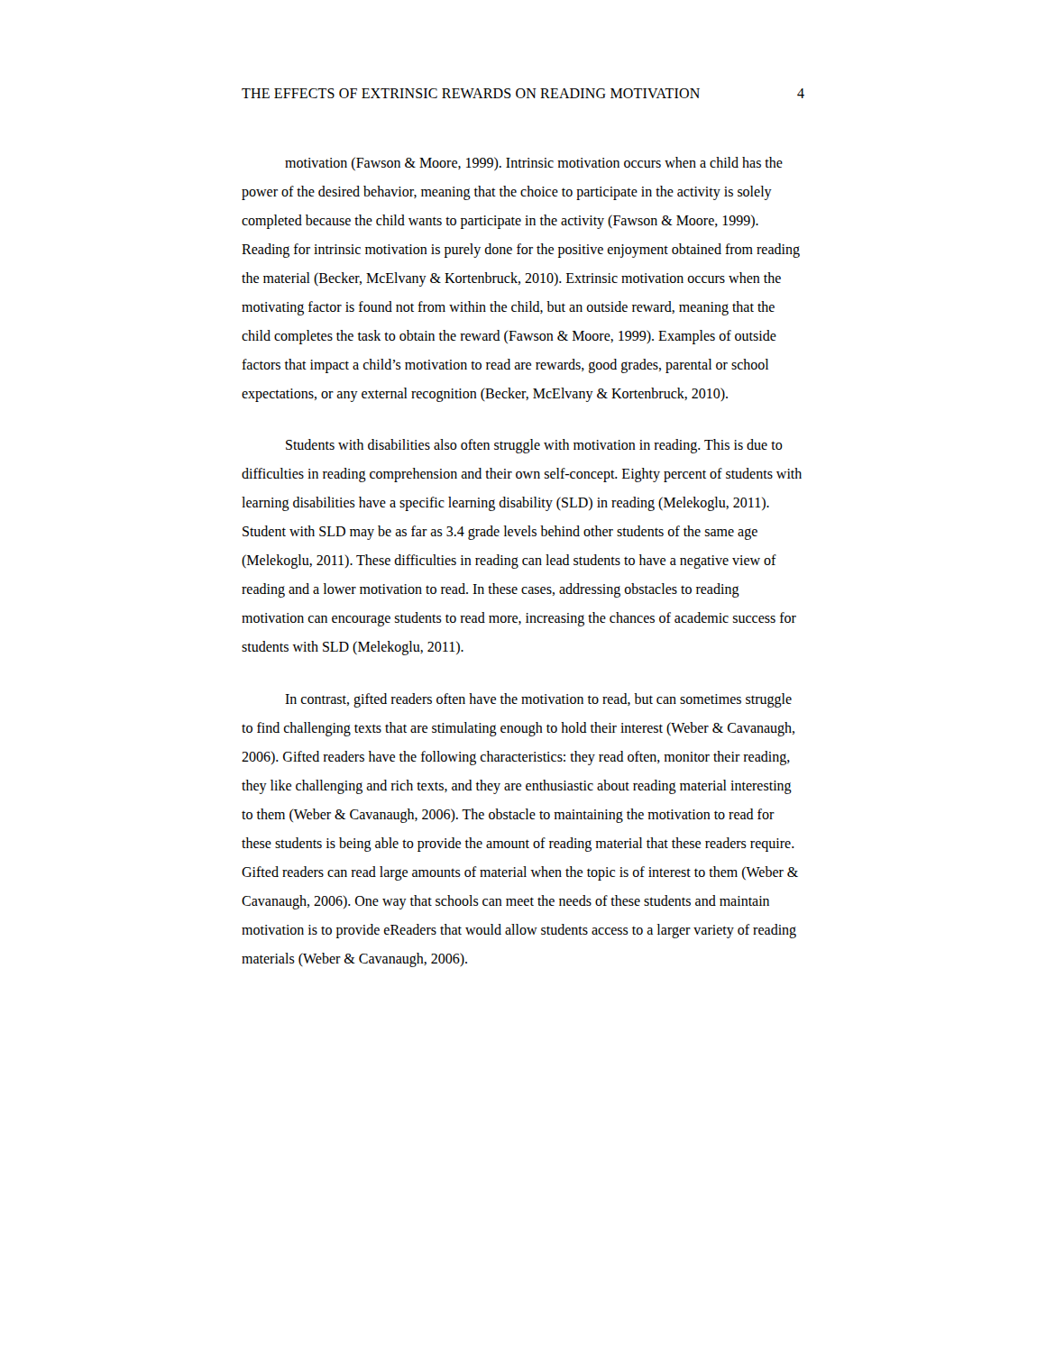The Effects of Extrinsic Rewards on Reading Motivation 4
motivation (Fawson & Moore, 1999). Intrinsic motivation occurs when a child has the power of the desired behavior, meaning that the choice to participate in the activity is solely completed because the child wants to participate in the activity (Fawson & Moore, 1999). Reading for intrinsic motivation is purely done for the positive enjoyment obtained from reading the material (Becker, McElvany & Kortenbruck, 2010). Extrinsic motivation occurs when the motivating factor is found not from within the child, but an outside reward, meaning that the child completes the task to obtain the reward (Fawson & Moore, 1999). Examples of outside factors that impact a child’s motivation to read are rewards, good grades, parental or school expectations, or any external recognition (Becker, McElvany & Kortenbruck, 2010).
Students with disabilities also often struggle with motivation in reading. This is due to difficulties in reading comprehension and their own self-concept. Eighty percent of students with learning disabilities have a specific learning disability (SLD) in reading (Melekoglu, 2011). Student with SLD may be as far as 3.4 grade levels behind other students of the same age (Melekoglu, 2011). These difficulties in reading can lead students to have a negative view of reading and a lower motivation to read. In these cases, addressing obstacles to reading motivation can encourage students to read more, increasing the chances of academic success for students with SLD (Melekoglu, 2011).
In contrast, gifted readers often have the motivation to read, but can sometimes struggle to find challenging texts that are stimulating enough to hold their interest (Weber & Cavanaugh, 2006). Gifted readers have the following characteristics: they read often, monitor their reading, they like challenging and rich texts, and they are enthusiastic about reading material interesting to them (Weber & Cavanaugh, 2006). The obstacle to maintaining the motivation to read for these students is being able to provide the amount of reading material that these readers require. Gifted readers can read large amounts of material when the topic is of interest to them (Weber & Cavanaugh, 2006). One way that schools can meet the needs of these students and maintain motivation is to provide eReaders that would allow students access to a larger variety of reading materials (Weber & Cavanaugh, 2006).